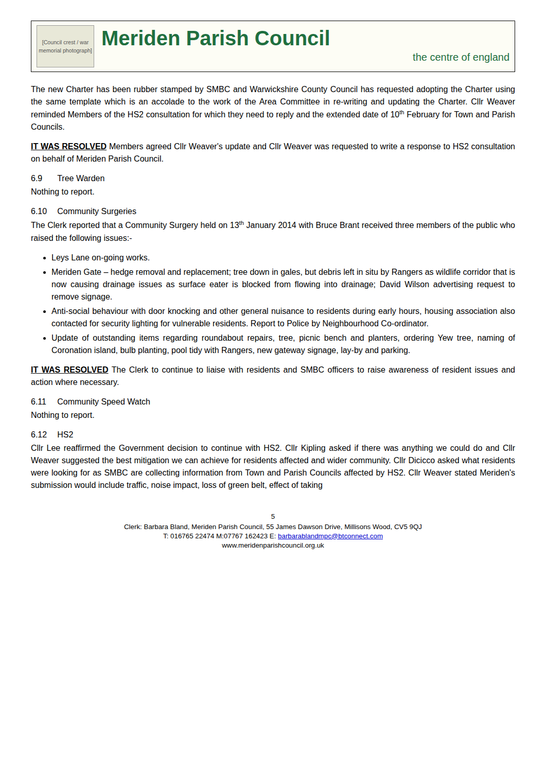[Council crest / war memorial photograph]
Meriden Parish Council
the centre of england
The new Charter has been rubber stamped by SMBC and Warwickshire County Council has requested adopting the Charter using the same template which is an accolade to the work of the Area Committee in re-writing and updating the Charter. Cllr Weaver reminded Members of the HS2 consultation for which they need to reply and the extended date of 10th February for Town and Parish Councils.
IT WAS RESOLVED Members agreed Cllr Weaver's update and Cllr Weaver was requested to write a response to HS2 consultation on behalf of Meriden Parish Council.
6.9 Tree Warden
Nothing to report.
6.10 Community Surgeries
The Clerk reported that a Community Surgery held on 13th January 2014 with Bruce Brant received three members of the public who raised the following issues:-
Leys Lane on-going works.
Meriden Gate – hedge removal and replacement; tree down in gales, but debris left in situ by Rangers as wildlife corridor that is now causing drainage issues as surface eater is blocked from flowing into drainage; David Wilson advertising request to remove signage.
Anti-social behaviour with door knocking and other general nuisance to residents during early hours, housing association also contacted for security lighting for vulnerable residents. Report to Police by Neighbourhood Co-ordinator.
Update of outstanding items regarding roundabout repairs, tree, picnic bench and planters, ordering Yew tree, naming of Coronation island, bulb planting, pool tidy with Rangers, new gateway signage, lay-by and parking.
IT WAS RESOLVED The Clerk to continue to liaise with residents and SMBC officers to raise awareness of resident issues and action where necessary.
6.11 Community Speed Watch
Nothing to report.
6.12 HS2
Cllr Lee reaffirmed the Government decision to continue with HS2. Cllr Kipling asked if there was anything we could do and Cllr Weaver suggested the best mitigation we can achieve for residents affected and wider community. Cllr Dicicco asked what residents were looking for as SMBC are collecting information from Town and Parish Councils affected by HS2. Cllr Weaver stated Meriden's submission would include traffic, noise impact, loss of green belt, effect of taking
5
Clerk: Barbara Bland, Meriden Parish Council, 55 James Dawson Drive, Millisons Wood, CV5 9QJ
T: 016765 22474 M:07767 162423 E: barbarablandmpc@btconnect.com
www.meridenparishcouncil.org.uk